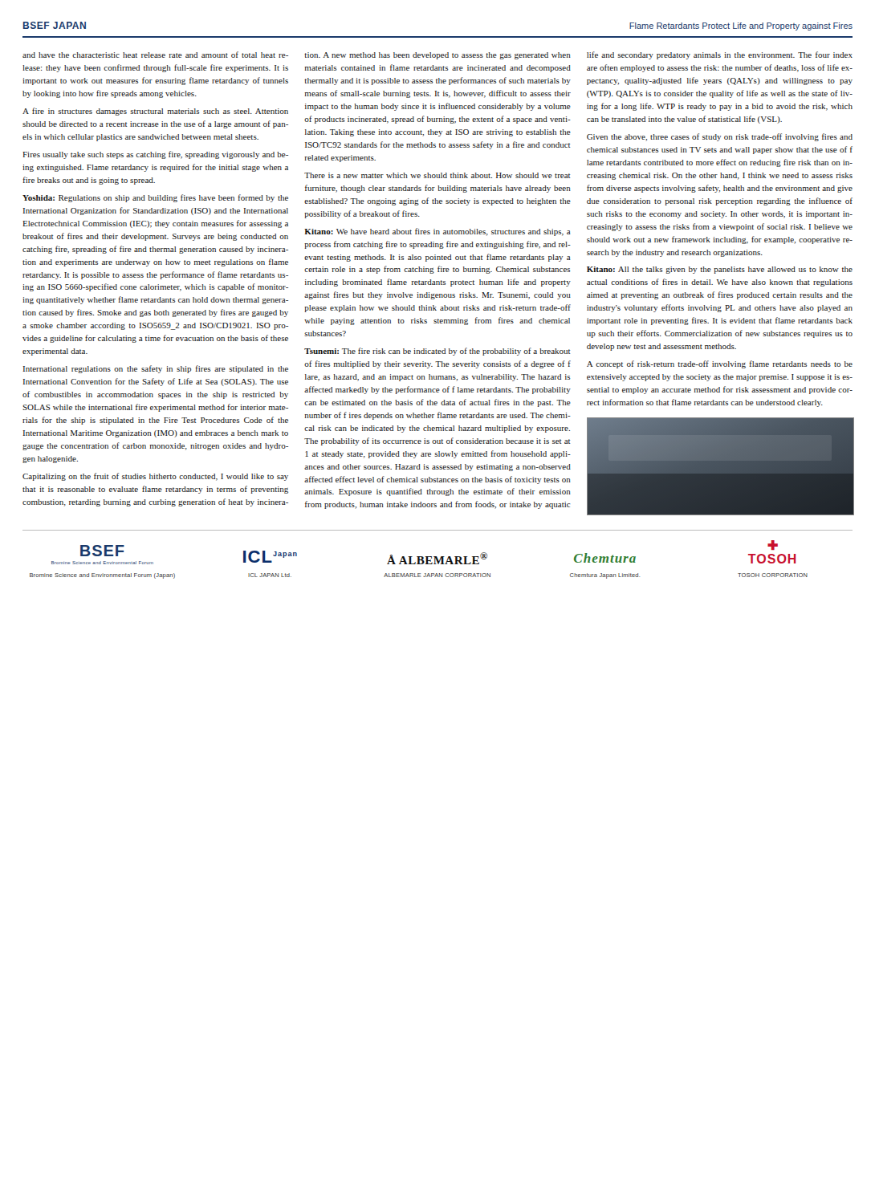BSEF JAPAN
Flame Retardants Protect Life and Property against Fires
and have the characteristic heat release rate and amount of total heat release: they have been confirmed through full-scale fire experiments. It is important to work out measures for ensuring flame retardancy of tunnels by looking into how fire spreads among vehicles.
A fire in structures damages structural materials such as steel. Attention should be directed to a recent increase in the use of a large amount of panels in which cellular plastics are sandwiched between metal sheets.
Fires usually take such steps as catching fire, spreading vigorously and being extinguished. Flame retardancy is required for the initial stage when a fire breaks out and is going to spread.
Yoshida: Regulations on ship and building fires have been formed by the International Organization for Standardization (ISO) and the International Electrotechnical Commission (IEC); they contain measures for assessing a breakout of fires and their development. Surveys are being conducted on catching fire, spreading of fire and thermal generation caused by incineration and experiments are underway on how to meet regulations on flame retardancy. It is possible to assess the performance of flame retardants using an ISO 5660-specified cone calorimeter, which is capable of monitoring quantitatively whether flame retardants can hold down thermal generation caused by fires. Smoke and gas both generated by fires are gauged by a smoke chamber according to ISO5659_2 and ISO/CD19021. ISO provides a guideline for calculating a time for evacuation on the basis of these experimental data.
International regulations on the safety in ship fires are stipulated in the International Convention for the Safety of Life at Sea (SOLAS). The use of combustibles in accommodation spaces in the ship is restricted by SOLAS while the international fire experimental method for interior materials for the ship is stipulated in the Fire Test Procedures Code of the International Maritime Organization (IMO) and embraces a bench mark to gauge the concentration of carbon monoxide, nitrogen oxides and hydrogen halogenide.
Capitalizing on the fruit of studies hitherto conducted, I would like to say that it is reasonable to evaluate flame retardancy in terms of preventing combustion, retarding burning and curbing generation of heat by incineration. A new method has been developed to assess the gas generated when materials contained in flame retardants are incinerated and decomposed thermally and it is possible to assess the performances of such materials by means of small-scale burning tests. It is, however, difficult to assess their impact to the human body since it is influenced considerably by a volume of products incinerated, spread of burning, the extent of a space and ventilation. Taking these into account, they at ISO are striving to establish the ISO/TC92 standards for the methods to assess safety in a fire and conduct related experiments.
There is a new matter which we should think about. How should we treat furniture, though clear standards for building materials have already been established? The ongoing aging of the society is expected to heighten the possibility of a breakout of fires.
Kitano: We have heard about fires in automobiles, structures and ships, a process from catching fire to spreading fire and extinguishing fire, and relevant testing methods. It is also pointed out that flame retardants play a certain role in a step from catching fire to burning. Chemical substances including brominated flame retardants protect human life and property against fires but they involve indigenous risks. Mr. Tsunemi, could you please explain how we should think about risks and risk-return trade-off while paying attention to risks stemming from fires and chemical substances?
Tsunemi: The fire risk can be indicated by of the probability of a breakout of fires multiplied by their severity. The severity consists of a degree of f lare, as hazard, and an impact on humans, as vulnerability. The hazard is affected markedly by the performance of f lame retardants. The probability can be estimated on the basis of the data of actual fires in the past. The number of f ires depends on whether flame retardants are used. The chemical risk can be indicated by the chemical hazard multiplied by exposure. The probability of its occurrence is out of consideration because it is set at 1 at steady state, provided they are slowly emitted from household appliances and other sources. Hazard is assessed by estimating a non-observed affected effect level of chemical substances on the basis of toxicity tests on animals. Exposure is quantified through the estimate of their emission from products, human intake indoors and from foods, or intake by aquatic life and secondary predatory animals in the environment. The four index are often employed to assess the risk: the number of deaths, loss of life expectancy, quality-adjusted life years (QALYs) and willingness to pay (WTP). QALYs is to consider the quality of life as well as the state of living for a long life. WTP is ready to pay in a bid to avoid the risk, which can be translated into the value of statistical life (VSL).
Given the above, three cases of study on risk trade-off involving fires and chemical substances used in TV sets and wall paper show that the use of f lame retardants contributed to more effect on reducing fire risk than on increasing chemical risk. On the other hand, I think we need to assess risks from diverse aspects involving safety, health and the environment and give due consideration to personal risk perception regarding the influence of such risks to the economy and society. In other words, it is important increasingly to assess the risks from a viewpoint of social risk. I believe we should work out a new framework including, for example, cooperative research by the industry and research organizations.
Kitano: All the talks given by the panelists have allowed us to know the actual conditions of fires in detail. We have also known that regulations aimed at preventing an outbreak of fires produced certain results and the industry's voluntary efforts involving PL and others have also played an important role in preventing fires. It is evident that flame retardants back up such their efforts. Commercialization of new substances requires us to develop new test and assessment methods.
A concept of risk-return trade-off involving flame retardants needs to be extensively accepted by the society as the major premise. I suppose it is essential to employ an accurate method for risk assessment and provide correct information so that flame retardants can be understood clearly.
BSEF
Bromine Science and Environmental Forum
Bromine Science and Environmental Forum (Japan)
ICLJapan
ICL JAPAN Ltd.
Å ALBEMARLE®
ALBEMARLE JAPAN CORPORATION
Chemtura
Chemtura Japan Limited.
✚
TOSOH
TOSOH CORPORATION